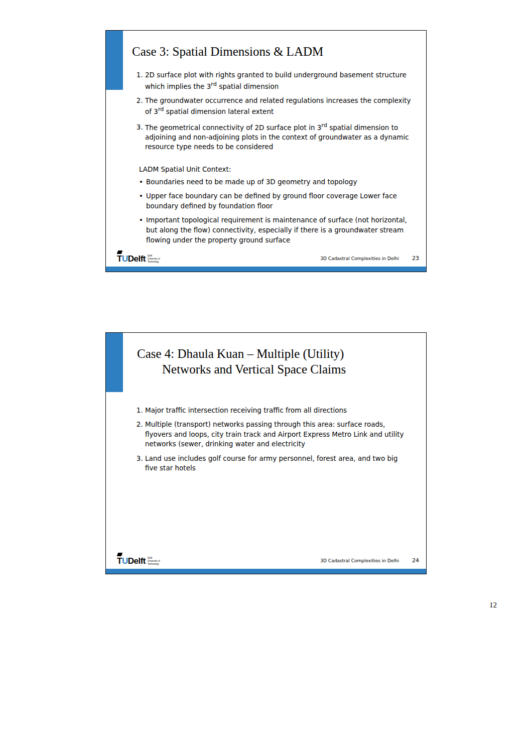Case 3: Spatial Dimensions & LADM
2D surface plot with rights granted to build underground basement structure which implies the 3rd spatial dimension
The groundwater occurrence and related regulations increases the complexity of 3rd spatial dimension lateral extent
The geometrical connectivity of 2D surface plot in 3rd spatial dimension to adjoining and non-adjoining plots in the context of groundwater as a dynamic resource type needs to be considered
LADM Spatial Unit Context:
Boundaries need to be made up of 3D geometry and topology
Upper face boundary can be defined by ground floor coverage Lower face boundary defined by foundation floor
Important topological requirement is maintenance of surface (not horizontal, but along the flow) connectivity, especially if there is a groundwater stream flowing under the property ground surface
TUDelft Delft
University of
Technology
3D Cadastral Complexities in Delhi 23
Case 4: Dhaula Kuan – Multiple (Utility)
Networks and Vertical Space Claims
Major traffic intersection receiving traffic from all directions
Multiple (transport) networks passing through this area: surface roads, flyovers and loops, city train track and Airport Express Metro Link and utility networks (sewer, drinking water and electricity
Land use includes golf course for army personnel, forest area, and two big five star hotels
TUDelft Delft
University of
Technology
3D Cadastral Complexities in Delhi 24
12